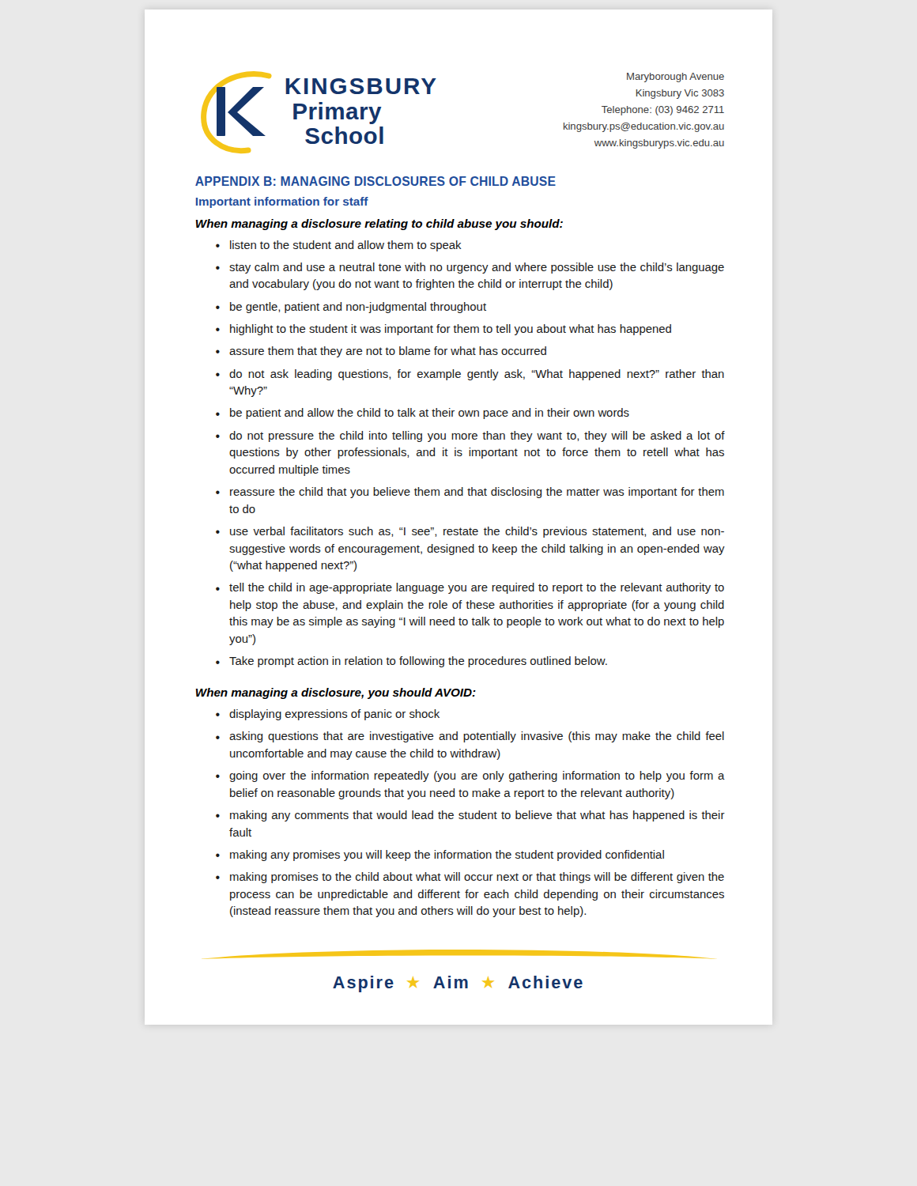KINGSBURY Primary School
Maryborough Avenue
Kingsbury Vic 3083
Telephone: (03) 9462 2711
kingsbury.ps@education.vic.gov.au
www.kingsburyps.vic.edu.au
APPENDIX B: MANAGING DISCLOSURES OF CHILD ABUSE
Important information for staff
When managing a disclosure relating to child abuse you should:
listen to the student and allow them to speak
stay calm and use a neutral tone with no urgency and where possible use the child’s language and vocabulary (you do not want to frighten the child or interrupt the child)
be gentle, patient and non-judgmental throughout
highlight to the student it was important for them to tell you about what has happened
assure them that they are not to blame for what has occurred
do not ask leading questions, for example gently ask, “What happened next?” rather than “Why?”
be patient and allow the child to talk at their own pace and in their own words
do not pressure the child into telling you more than they want to, they will be asked a lot of questions by other professionals, and it is important not to force them to retell what has occurred multiple times
reassure the child that you believe them and that disclosing the matter was important for them to do
use verbal facilitators such as, “I see”, restate the child’s previous statement, and use non-suggestive words of encouragement, designed to keep the child talking in an open-ended way (“what happened next?”)
tell the child in age-appropriate language you are required to report to the relevant authority to help stop the abuse, and explain the role of these authorities if appropriate (for a young child this may be as simple as saying “I will need to talk to people to work out what to do next to help you”)
Take prompt action in relation to following the procedures outlined below.
When managing a disclosure, you should AVOID:
displaying expressions of panic or shock
asking questions that are investigative and potentially invasive (this may make the child feel uncomfortable and may cause the child to withdraw)
going over the information repeatedly (you are only gathering information to help you form a belief on reasonable grounds that you need to make a report to the relevant authority)
making any comments that would lead the student to believe that what has happened is their fault
making any promises you will keep the information the student provided confidential
making promises to the child about what will occur next or that things will be different given the process can be unpredictable and different for each child depending on their circumstances (instead reassure them that you and others will do your best to help).
Aspire ★ Aim ★ Achieve